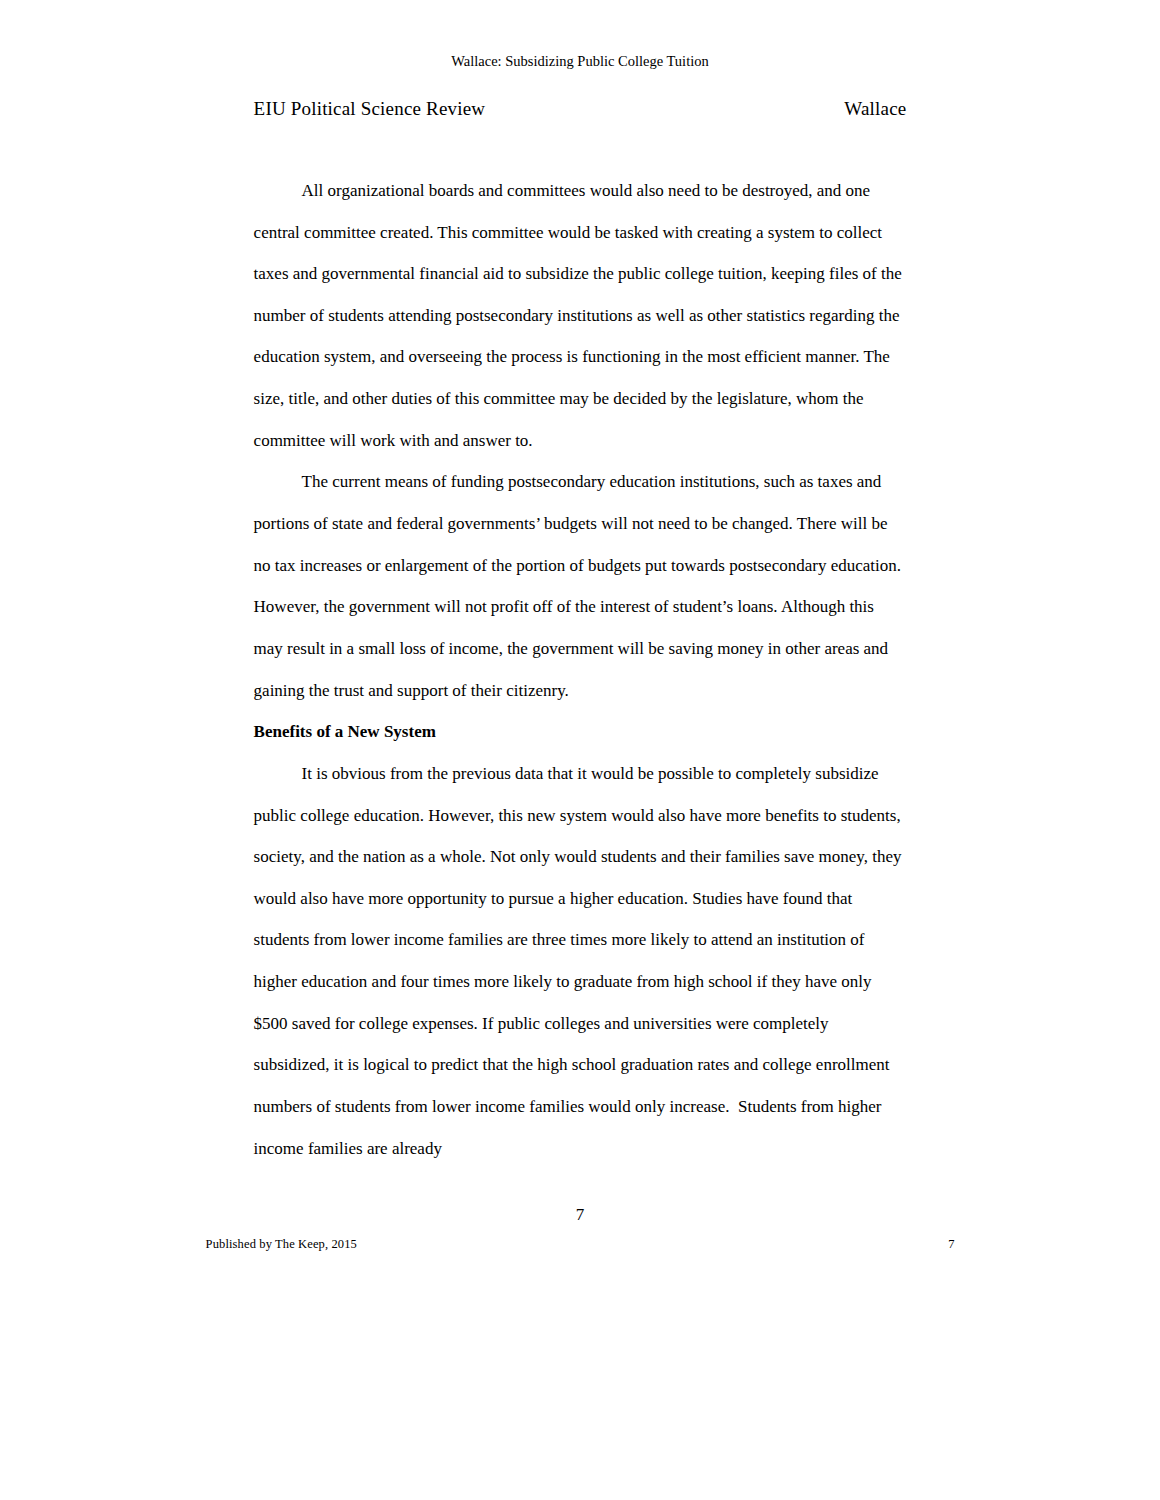Wallace: Subsidizing Public College Tuition
EIU Political Science Review Wallace
All organizational boards and committees would also need to be destroyed, and one central committee created. This committee would be tasked with creating a system to collect taxes and governmental financial aid to subsidize the public college tuition, keeping files of the number of students attending postsecondary institutions as well as other statistics regarding the education system, and overseeing the process is functioning in the most efficient manner. The size, title, and other duties of this committee may be decided by the legislature, whom the committee will work with and answer to.
The current means of funding postsecondary education institutions, such as taxes and portions of state and federal governments’ budgets will not need to be changed. There will be no tax increases or enlargement of the portion of budgets put towards postsecondary education. However, the government will not profit off of the interest of student’s loans. Although this may result in a small loss of income, the government will be saving money in other areas and gaining the trust and support of their citizenry.
Benefits of a New System
It is obvious from the previous data that it would be possible to completely subsidize public college education. However, this new system would also have more benefits to students, society, and the nation as a whole. Not only would students and their families save money, they would also have more opportunity to pursue a higher education. Studies have found that students from lower income families are three times more likely to attend an institution of higher education and four times more likely to graduate from high school if they have only $500 saved for college expenses. If public colleges and universities were completely subsidized, it is logical to predict that the high school graduation rates and college enrollment numbers of students from lower income families would only increase. Students from higher income families are already
7
Published by The Keep, 2015 7